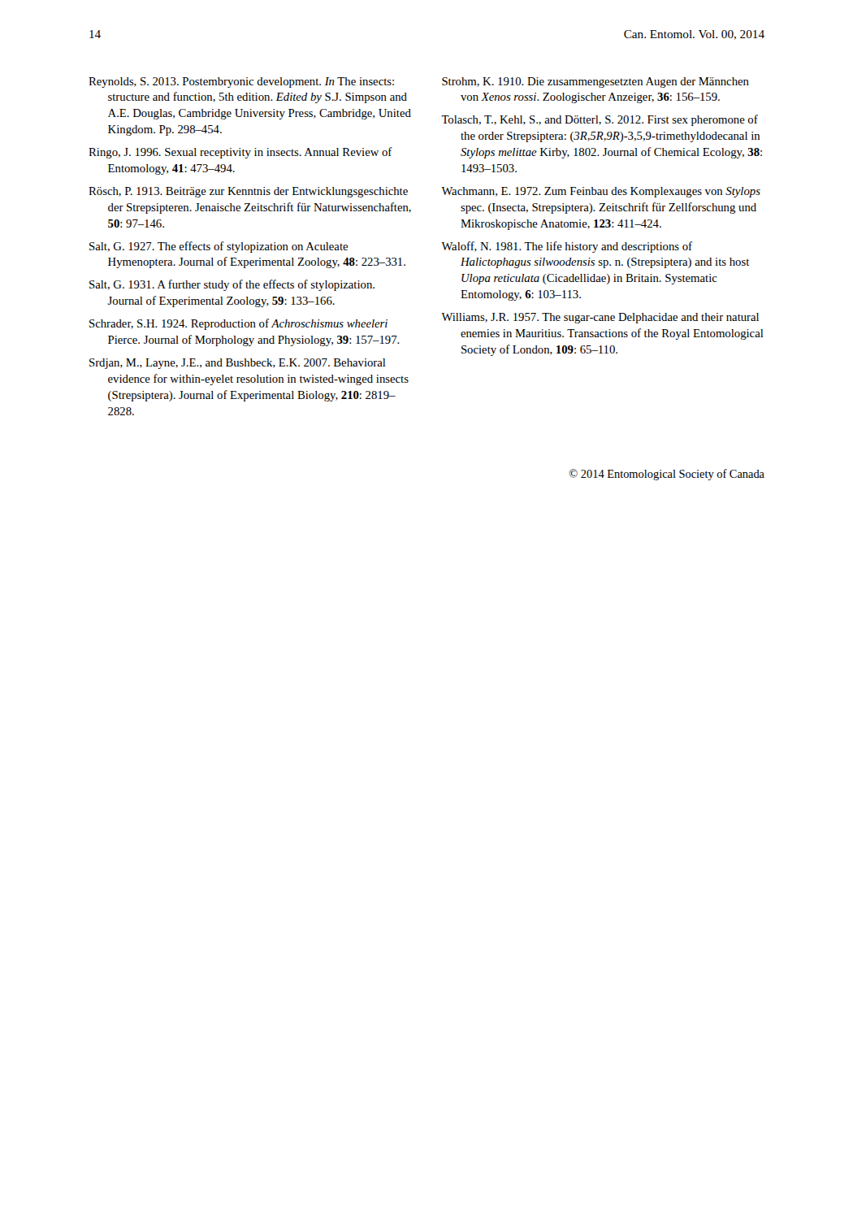14 Can. Entomol. Vol. 00, 2014
Reynolds, S. 2013. Postembryonic development. In The insects: structure and function, 5th edition. Edited by S.J. Simpson and A.E. Douglas, Cambridge University Press, Cambridge, United Kingdom. Pp. 298–454.
Ringo, J. 1996. Sexual receptivity in insects. Annual Review of Entomology, 41: 473–494.
Rösch, P. 1913. Beiträge zur Kenntnis der Entwicklungsgeschichte der Strepsipteren. Jenaische Zeitschrift für Naturwissenchaften, 50: 97–146.
Salt, G. 1927. The effects of stylopization on Aculeate Hymenoptera. Journal of Experimental Zoology, 48: 223–331.
Salt, G. 1931. A further study of the effects of stylopization. Journal of Experimental Zoology, 59: 133–166.
Schrader, S.H. 1924. Reproduction of Achroschismus wheeleri Pierce. Journal of Morphology and Physiology, 39: 157–197.
Srdjan, M., Layne, J.E., and Bushbeck, E.K. 2007. Behavioral evidence for within-eyelet resolution in twisted-winged insects (Strepsiptera). Journal of Experimental Biology, 210: 2819–2828.
Strohm, K. 1910. Die zusammengesetzten Augen der Männchen von Xenos rossi. Zoologischer Anzeiger, 36: 156–159.
Tolasch, T., Kehl, S., and Dötterl, S. 2012. First sex pheromone of the order Strepsiptera: (3R,5R,9R)-3,5,9-trimethyldodecanal in Stylops melittae Kirby, 1802. Journal of Chemical Ecology, 38: 1493–1503.
Wachmann, E. 1972. Zum Feinbau des Komplexauges von Stylops spec. (Insecta, Strepsiptera). Zeitschrift für Zellforschung und Mikroskopische Anatomie, 123: 411–424.
Waloff, N. 1981. The life history and descriptions of Halictophagus silwoodensis sp. n. (Strepsiptera) and its host Ulopa reticulata (Cicadellidae) in Britain. Systematic Entomology, 6: 103–113.
Williams, J.R. 1957. The sugar-cane Delphacidae and their natural enemies in Mauritius. Transactions of the Royal Entomological Society of London, 109: 65–110.
© 2014 Entomological Society of Canada